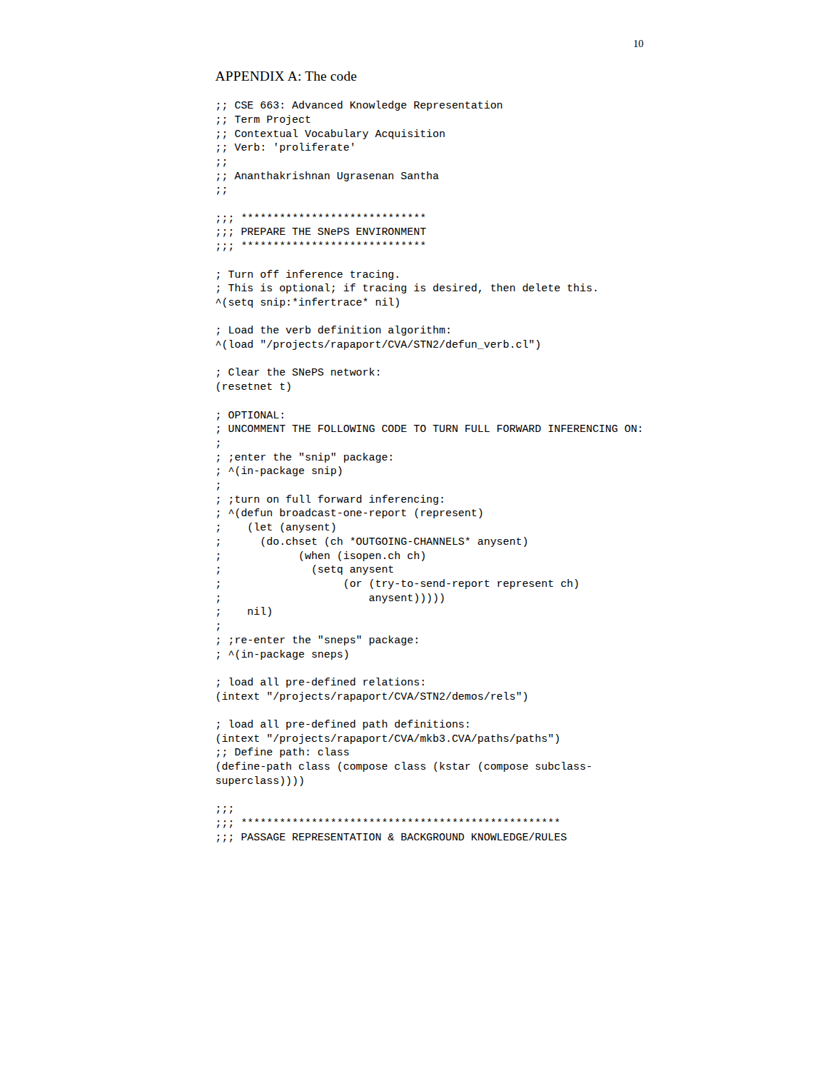10
APPENDIX A: The code
;; CSE 663: Advanced Knowledge Representation
;; Term Project
;; Contextual Vocabulary Acquisition
;; Verb: 'proliferate'
;;
;; Ananthakrishnan Ugrasenan Santha
;;

;;; *****************************
;;; PREPARE THE SNePS ENVIRONMENT
;;; *****************************

; Turn off inference tracing.
; This is optional; if tracing is desired, then delete this.
^(setq snip:*infertrace* nil)

; Load the verb definition algorithm:
^(load "/projects/rapaport/CVA/STN2/defun_verb.cl")

; Clear the SNePS network:
(resetnet t)

; OPTIONAL:
; UNCOMMENT THE FOLLOWING CODE TO TURN FULL FORWARD INFERENCING ON:
;
; ;enter the "snip" package:
; ^(in-package snip)
;
; ;turn on full forward inferencing:
; ^(defun broadcast-one-report (represent)
;    (let (anysent)
;      (do.chset (ch *OUTGOING-CHANNELS* anysent)
;            (when (isopen.ch ch)
;              (setq anysent
;                   (or (try-to-send-report represent ch)
;                       anysent)))))
;    nil)
;
; ;re-enter the "sneps" package:
; ^(in-package sneps)

; load all pre-defined relations:
(intext "/projects/rapaport/CVA/STN2/demos/rels")

; load all pre-defined path definitions:
(intext "/projects/rapaport/CVA/mkb3.CVA/paths/paths")
;; Define path: class
(define-path class (compose class (kstar (compose subclass-
superclass))))

;;;
;;; **************************************************
;;; PASSAGE REPRESENTATION & BACKGROUND KNOWLEDGE/RULES